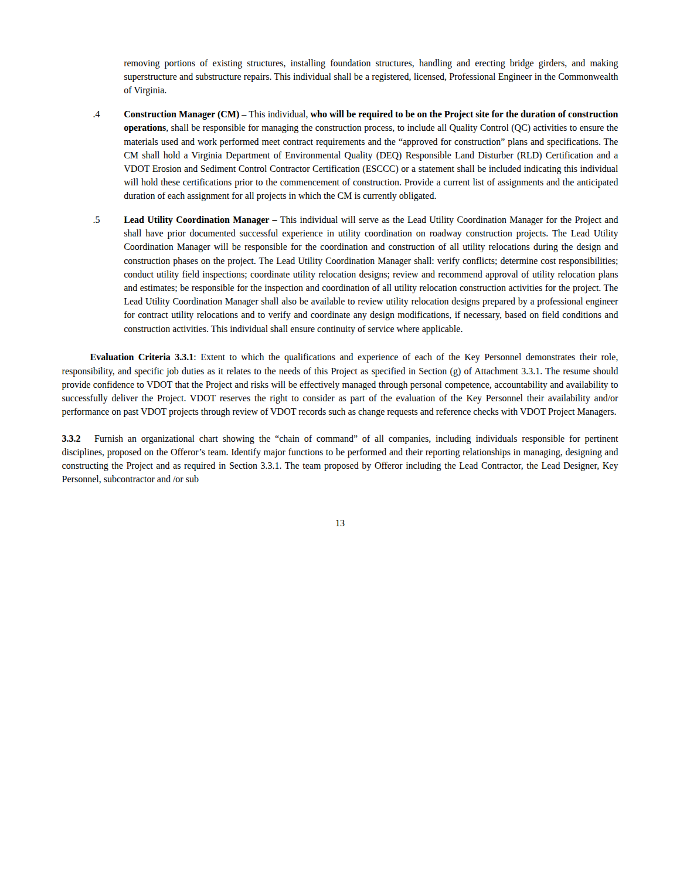removing portions of existing structures, installing foundation structures, handling and erecting bridge girders, and making superstructure and substructure repairs. This individual shall be a registered, licensed, Professional Engineer in the Commonwealth of Virginia.
.4 Construction Manager (CM) – This individual, who will be required to be on the Project site for the duration of construction operations, shall be responsible for managing the construction process, to include all Quality Control (QC) activities to ensure the materials used and work performed meet contract requirements and the “approved for construction” plans and specifications. The CM shall hold a Virginia Department of Environmental Quality (DEQ) Responsible Land Disturber (RLD) Certification and a VDOT Erosion and Sediment Control Contractor Certification (ESCCC) or a statement shall be included indicating this individual will hold these certifications prior to the commencement of construction. Provide a current list of assignments and the anticipated duration of each assignment for all projects in which the CM is currently obligated.
.5 Lead Utility Coordination Manager – This individual will serve as the Lead Utility Coordination Manager for the Project and shall have prior documented successful experience in utility coordination on roadway construction projects. The Lead Utility Coordination Manager will be responsible for the coordination and construction of all utility relocations during the design and construction phases on the project. The Lead Utility Coordination Manager shall: verify conflicts; determine cost responsibilities; conduct utility field inspections; coordinate utility relocation designs; review and recommend approval of utility relocation plans and estimates; be responsible for the inspection and coordination of all utility relocation construction activities for the project. The Lead Utility Coordination Manager shall also be available to review utility relocation designs prepared by a professional engineer for contract utility relocations and to verify and coordinate any design modifications, if necessary, based on field conditions and construction activities. This individual shall ensure continuity of service where applicable.
Evaluation Criteria 3.3.1: Extent to which the qualifications and experience of each of the Key Personnel demonstrates their role, responsibility, and specific job duties as it relates to the needs of this Project as specified in Section (g) of Attachment 3.3.1. The resume should provide confidence to VDOT that the Project and risks will be effectively managed through personal competence, accountability and availability to successfully deliver the Project. VDOT reserves the right to consider as part of the evaluation of the Key Personnel their availability and/or performance on past VDOT projects through review of VDOT records such as change requests and reference checks with VDOT Project Managers.
3.3.2 Furnish an organizational chart showing the “chain of command” of all companies, including individuals responsible for pertinent disciplines, proposed on the Offeror’s team. Identify major functions to be performed and their reporting relationships in managing, designing and constructing the Project and as required in Section 3.3.1. The team proposed by Offeror including the Lead Contractor, the Lead Designer, Key Personnel, subcontractor and /or sub
13